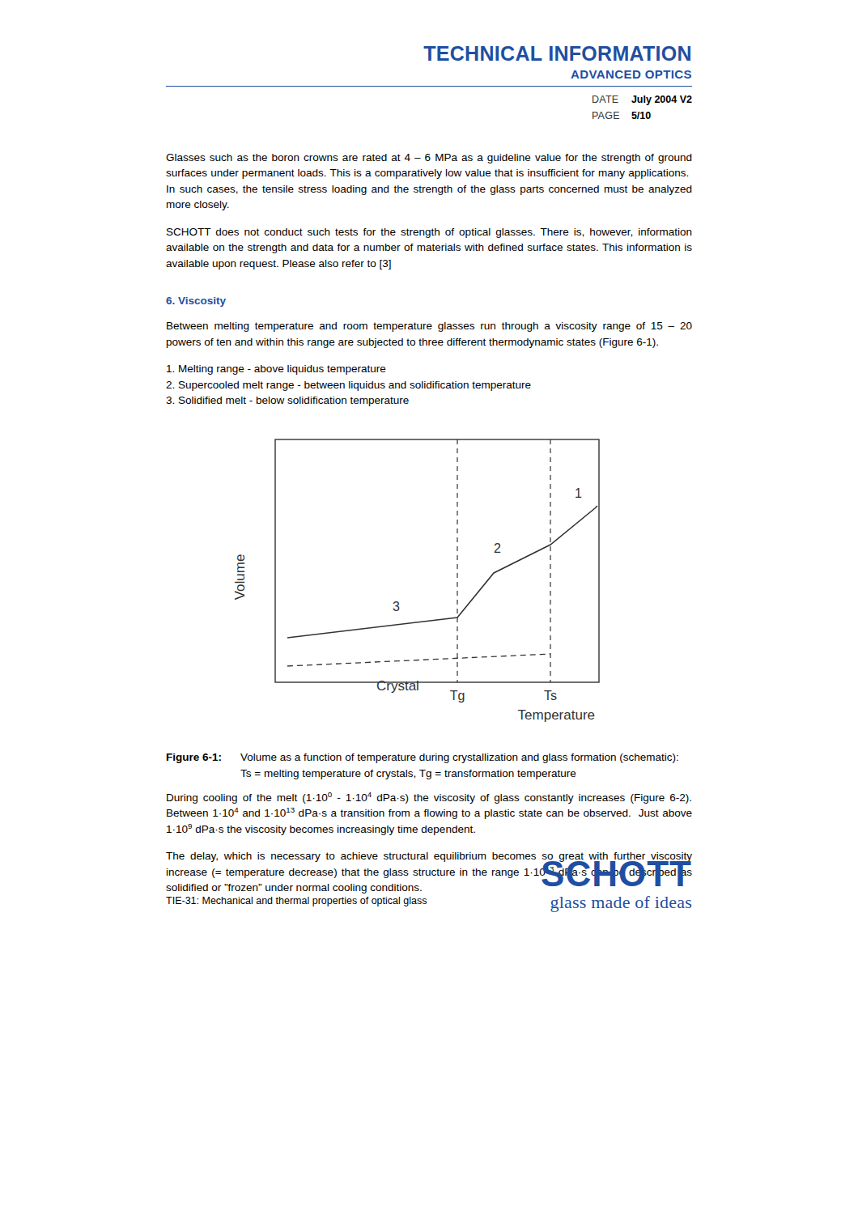TECHNICAL INFORMATION
ADVANCED OPTICS
| DATE | July 2004 V2 |
| PAGE | 5/10 |
Glasses such as the boron crowns are rated at 4 – 6 MPa as a guideline value for the strength of ground surfaces under permanent loads. This is a comparatively low value that is insufficient for many applications. In such cases, the tensile stress loading and the strength of the glass parts concerned must be analyzed more closely.
SCHOTT does not conduct such tests for the strength of optical glasses. There is, however, information available on the strength and data for a number of materials with defined surface states. This information is available upon request. Please also refer to [3]
6. Viscosity
Between melting temperature and room temperature glasses run through a viscosity range of 15 – 20 powers of ten and within this range are subjected to three different thermodynamic states (Figure 6-1).
1. Melting range - above liquidus temperature
2. Supercooled melt range - between liquidus and solidification temperature
3. Solidified melt - below solidification temperature
Volume 1 2 3 Crystal Tg Ts Temperature
Figure 6-1: Volume as a function of temperature during crystallization and glass formation (schematic): Ts = melting temperature of crystals, Tg = transformation temperature
During cooling of the melt (1·100 - 1·104 dPa·s) the viscosity of glass constantly increases (Figure 6-2). Between 1·104 and 1·1013 dPa·s a transition from a flowing to a plastic state can be observed. Just above 1·109 dPa·s the viscosity becomes increasingly time dependent.
The delay, which is necessary to achieve structural equilibrium becomes so great with further viscosity increase (= temperature decrease) that the glass structure in the range 1·1013 dPa·s can be described as solidified or ”frozen” under normal cooling conditions.
TIE-31: Mechanical and thermal properties of optical glass
SCHOTT
glass made of ideas